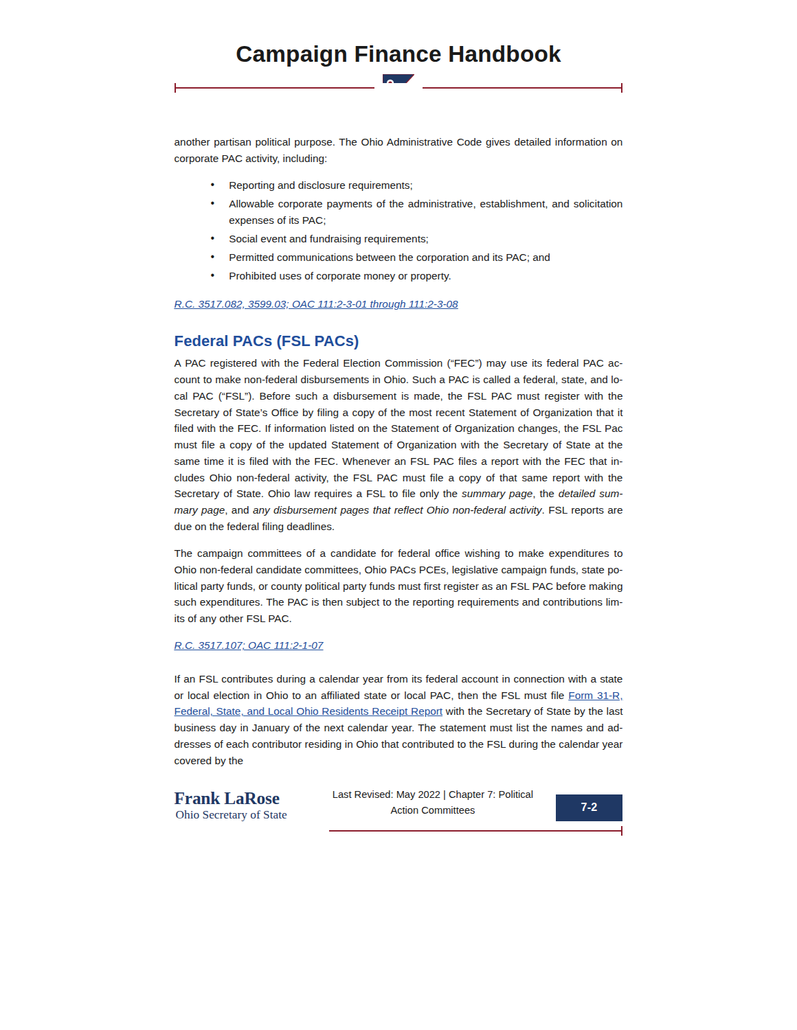Campaign Finance Handbook
another partisan political purpose. The Ohio Administrative Code gives detailed information on corporate PAC activity, including:
Reporting and disclosure requirements;
Allowable corporate payments of the administrative, establishment, and solicitation expenses of its PAC;
Social event and fundraising requirements;
Permitted communications between the corporation and its PAC; and
Prohibited uses of corporate money or property.
R.C. 3517.082, 3599.03; OAC 111:2-3-01 through 111:2-3-08
Federal PACs (FSL PACs)
A PAC registered with the Federal Election Commission (“FEC”) may use its federal PAC account to make non-federal disbursements in Ohio. Such a PAC is called a federal, state, and local PAC (“FSL”). Before such a disbursement is made, the FSL PAC must register with the Secretary of State’s Office by filing a copy of the most recent Statement of Organization that it filed with the FEC. If information listed on the Statement of Organization changes, the FSL Pac must file a copy of the updated Statement of Organization with the Secretary of State at the same time it is filed with the FEC. Whenever an FSL PAC files a report with the FEC that includes Ohio non-federal activity, the FSL PAC must file a copy of that same report with the Secretary of State. Ohio law requires a FSL to file only the summary page, the detailed summary page, and any disbursement pages that reflect Ohio non-federal activity. FSL reports are due on the federal filing deadlines.
The campaign committees of a candidate for federal office wishing to make expenditures to Ohio non-federal candidate committees, Ohio PACs PCEs, legislative campaign funds, state political party funds, or county political party funds must first register as an FSL PAC before making such expenditures. The PAC is then subject to the reporting requirements and contributions limits of any other FSL PAC.
R.C. 3517.107; OAC 111:2-1-07
If an FSL contributes during a calendar year from its federal account in connection with a state or local election in Ohio to an affiliated state or local PAC, then the FSL must file Form 31-R, Federal, State, and Local Ohio Residents Receipt Report with the Secretary of State by the last business day in January of the next calendar year. The statement must list the names and addresses of each contributor residing in Ohio that contributed to the FSL during the calendar year covered by the
Frank LaRose Ohio Secretary of State
Last Revised: May 2022 | Chapter 7: Political Action Committees
7-2